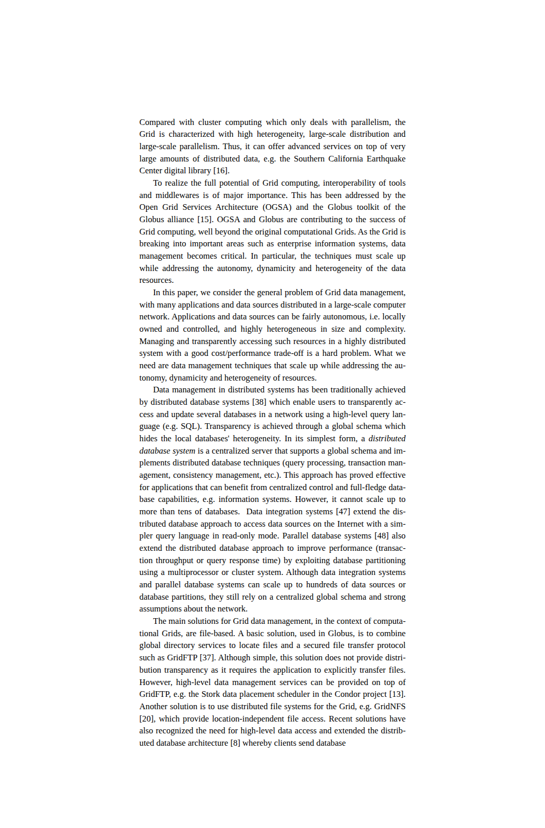Compared with cluster computing which only deals with parallelism, the Grid is characterized with high heterogeneity, large-scale distribution and large-scale parallelism. Thus, it can offer advanced services on top of very large amounts of distributed data, e.g. the Southern California Earthquake Center digital library [16].
To realize the full potential of Grid computing, interoperability of tools and middlewares is of major importance. This has been addressed by the Open Grid Services Architecture (OGSA) and the Globus toolkit of the Globus alliance [15]. OGSA and Globus are contributing to the success of Grid computing, well beyond the original computational Grids. As the Grid is breaking into important areas such as enterprise information systems, data management becomes critical. In particular, the techniques must scale up while addressing the autonomy, dynamicity and heterogeneity of the data resources.
In this paper, we consider the general problem of Grid data management, with many applications and data sources distributed in a large-scale computer network. Applications and data sources can be fairly autonomous, i.e. locally owned and controlled, and highly heterogeneous in size and complexity. Managing and transparently accessing such resources in a highly distributed system with a good cost/performance trade-off is a hard problem. What we need are data management techniques that scale up while addressing the autonomy, dynamicity and heterogeneity of resources.
Data management in distributed systems has been traditionally achieved by distributed database systems [38] which enable users to transparently access and update several databases in a network using a high-level query language (e.g. SQL). Transparency is achieved through a global schema which hides the local databases' heterogeneity. In its simplest form, a distributed database system is a centralized server that supports a global schema and implements distributed database techniques (query processing, transaction management, consistency management, etc.). This approach has proved effective for applications that can benefit from centralized control and full-fledge database capabilities, e.g. information systems. However, it cannot scale up to more than tens of databases. Data integration systems [47] extend the distributed database approach to access data sources on the Internet with a simpler query language in read-only mode. Parallel database systems [48] also extend the distributed database approach to improve performance (transaction throughput or query response time) by exploiting database partitioning using a multiprocessor or cluster system. Although data integration systems and parallel database systems can scale up to hundreds of data sources or database partitions, they still rely on a centralized global schema and strong assumptions about the network.
The main solutions for Grid data management, in the context of computational Grids, are file-based. A basic solution, used in Globus, is to combine global directory services to locate files and a secured file transfer protocol such as GridFTP [37]. Although simple, this solution does not provide distribution transparency as it requires the application to explicitly transfer files. However, high-level data management services can be provided on top of GridFTP, e.g. the Stork data placement scheduler in the Condor project [13]. Another solution is to use distributed file systems for the Grid, e.g. GridNFS [20], which provide location-independent file access. Recent solutions have also recognized the need for high-level data access and extended the distributed database architecture [8] whereby clients send database